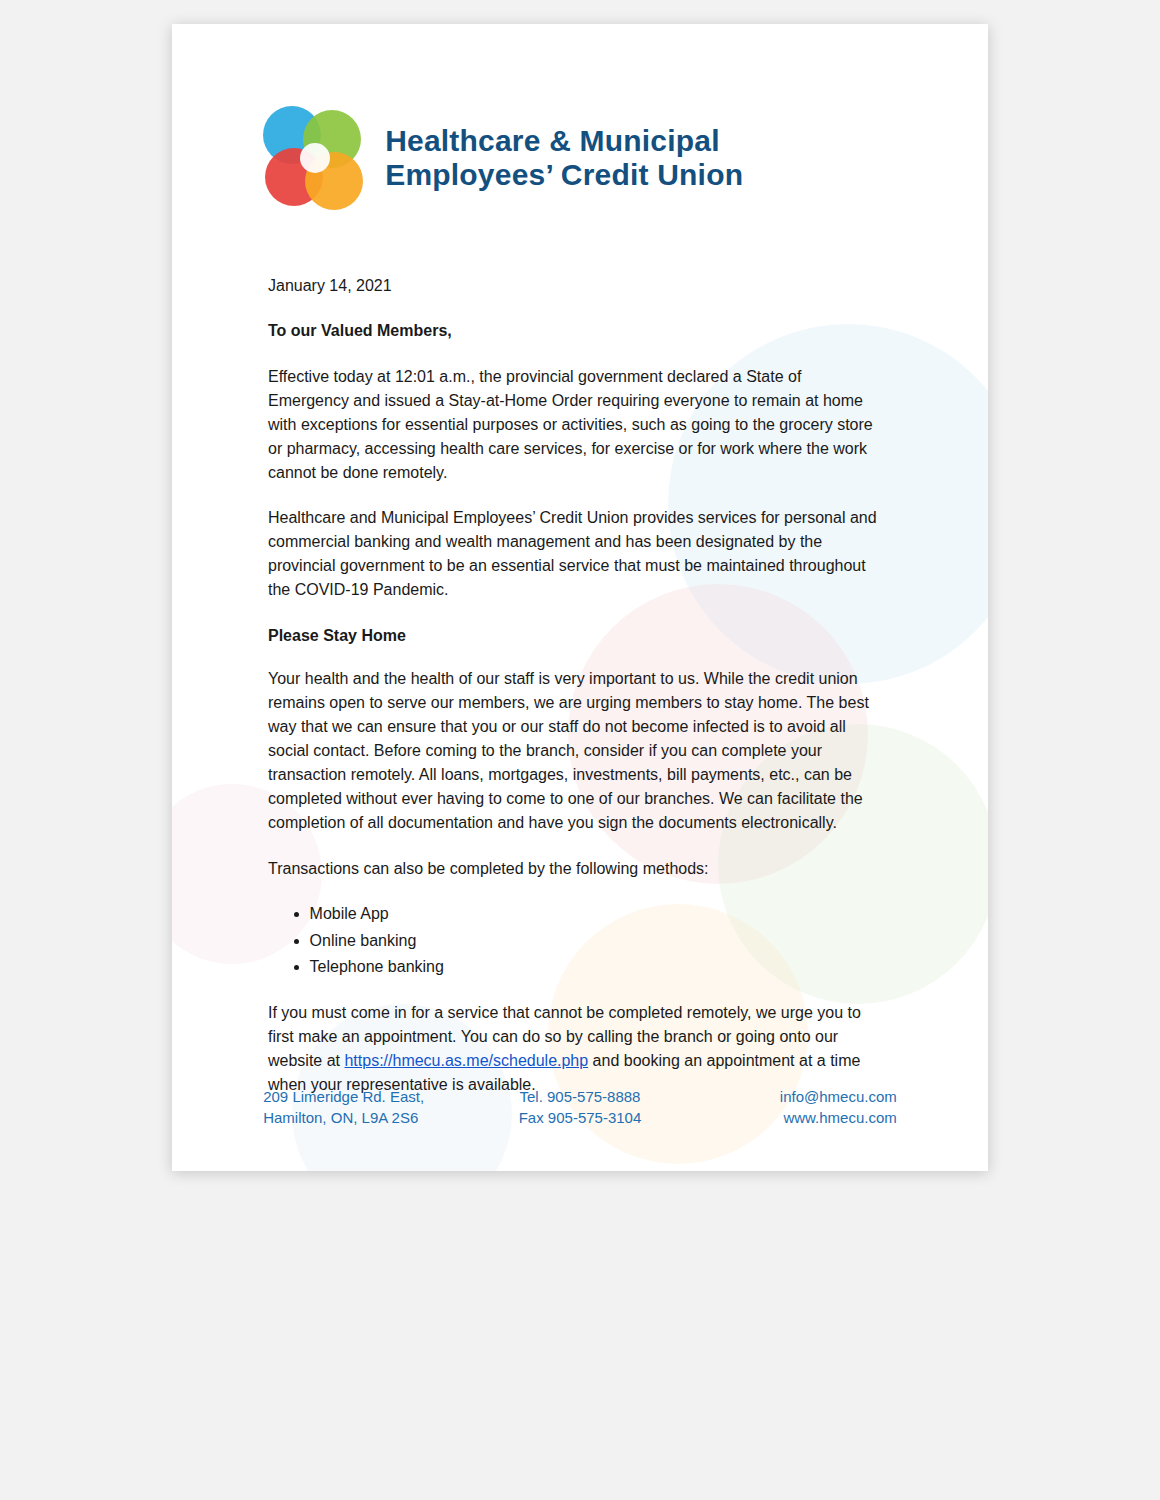Healthcare & Municipal
Employees’ Credit Union
January 14, 2021
To our Valued Members,
Effective today at 12:01 a.m., the provincial government declared a State of Emergency and issued a Stay-at-Home Order requiring everyone to remain at home with exceptions for essential purposes or activities, such as going to the grocery store or pharmacy, accessing health care services, for exercise or for work where the work cannot be done remotely.
Healthcare and Municipal Employees’ Credit Union provides services for personal and commercial banking and wealth management and has been designated by the provincial government to be an essential service that must be maintained throughout the COVID-19 Pandemic.
Please Stay Home
Your health and the health of our staff is very important to us. While the credit union remains open to serve our members, we are urging members to stay home. The best way that we can ensure that you or our staff do not become infected is to avoid all social contact. Before coming to the branch, consider if you can complete your transaction remotely. All loans, mortgages, investments, bill payments, etc., can be completed without ever having to come to one of our branches. We can facilitate the completion of all documentation and have you sign the documents electronically.
Transactions can also be completed by the following methods:
Mobile App
Online banking
Telephone banking
If you must come in for a service that cannot be completed remotely, we urge you to first make an appointment. You can do so by calling the branch or going onto our website at https://hmecu.as.me/schedule.php and booking an appointment at a time when your representative is available.
209 Limeridge Rd. East,
Hamilton, ON, L9A 2S6
Tel. 905-575-8888
Fax 905-575-3104
info@hmecu.com
www.hmecu.com